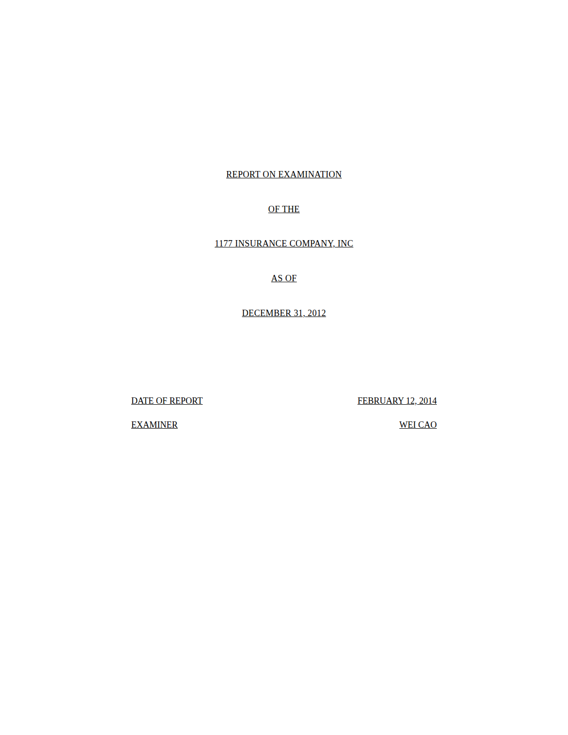REPORT ON EXAMINATION
OF THE
1177 INSURANCE COMPANY, INC
AS OF
DECEMBER 31, 2012
DATE OF REPORT
FEBRUARY 12, 2014
EXAMINER
WEI CAO